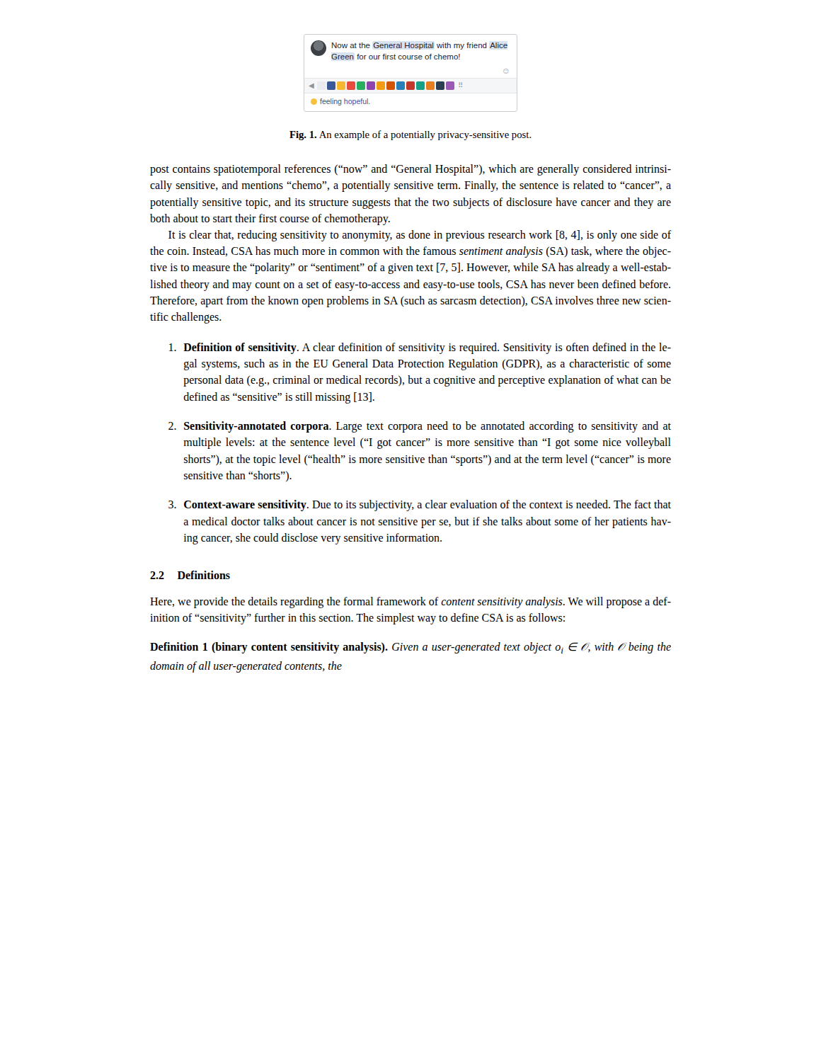Now at the General Hospital with my friend Alice Green for our first course of chemo!
☺
◀ ⠿
feeling hopeful.
Fig. 1. An example of a potentially privacy-sensitive post.
post contains spatiotemporal references (“now” and “General Hospital”), which are generally considered intrinsically sensitive, and mentions “chemo”, a potentially sensitive term. Finally, the sentence is related to “cancer”, a potentially sensitive topic, and its structure suggests that the two subjects of disclosure have cancer and they are both about to start their first course of chemotherapy.
It is clear that, reducing sensitivity to anonymity, as done in previous research work [8, 4], is only one side of the coin. Instead, CSA has much more in common with the famous sentiment analysis (SA) task, where the objective is to measure the “polarity” or “sentiment” of a given text [7, 5]. However, while SA has already a well-established theory and may count on a set of easy-to-access and easy-to-use tools, CSA has never been defined before. Therefore, apart from the known open problems in SA (such as sarcasm detection), CSA involves three new scientific challenges.
Definition of sensitivity. A clear definition of sensitivity is required. Sensitivity is often defined in the legal systems, such as in the EU General Data Protection Regulation (GDPR), as a characteristic of some personal data (e.g., criminal or medical records), but a cognitive and perceptive explanation of what can be defined as “sensitive” is still missing [13].
Sensitivity-annotated corpora. Large text corpora need to be annotated according to sensitivity and at multiple levels: at the sentence level (“I got cancer” is more sensitive than “I got some nice volleyball shorts”), at the topic level (“health” is more sensitive than “sports”) and at the term level (“cancer” is more sensitive than “shorts”).
Context-aware sensitivity. Due to its subjectivity, a clear evaluation of the context is needed. The fact that a medical doctor talks about cancer is not sensitive per se, but if she talks about some of her patients having cancer, she could disclose very sensitive information.
2.2 Definitions
Here, we provide the details regarding the formal framework of content sensitivity analysis. We will propose a definition of “sensitivity” further in this section. The simplest way to define CSA is as follows:
Definition 1 (binary content sensitivity analysis). Given a user-generated text object oi ∈ 𝒪, with 𝒪 being the domain of all user-generated contents, the